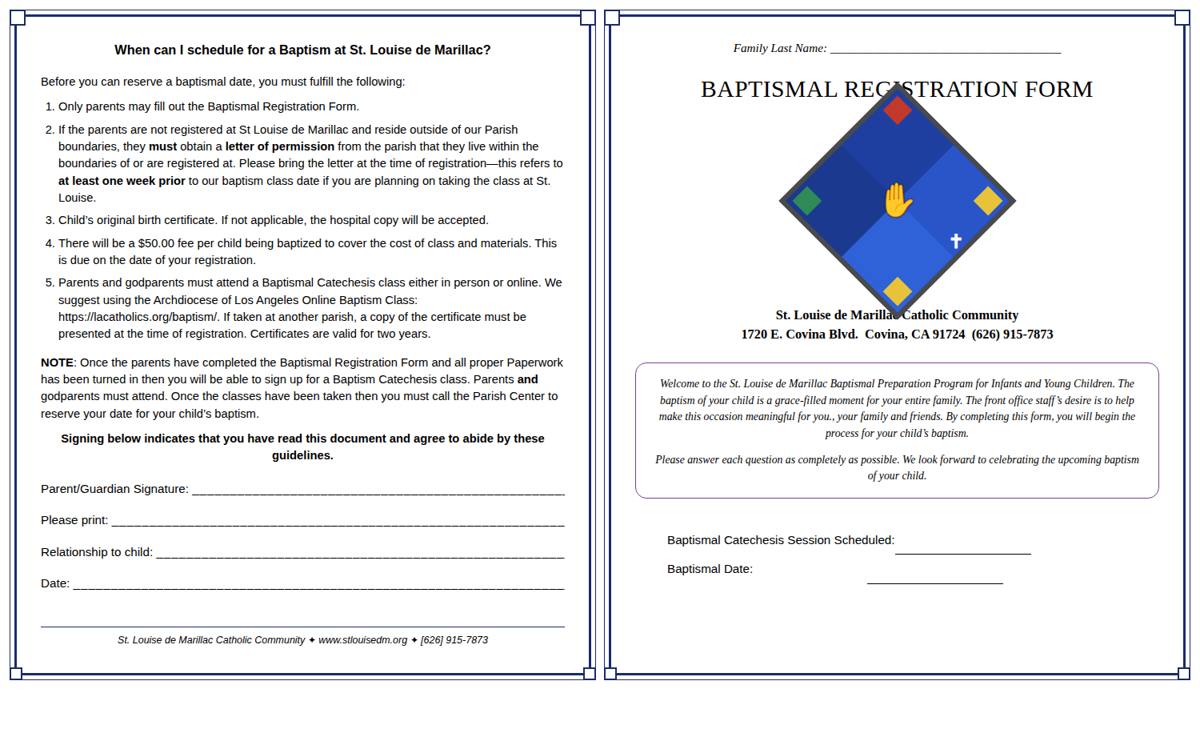When can I schedule for a Baptism at St. Louise de Marillac?
Before you can reserve a baptismal date, you must fulfill the following:
Only parents may fill out the Baptismal Registration Form.
If the parents are not registered at St Louise de Marillac and reside outside of our Parish boundaries, they must obtain a letter of permission from the parish that they live within the boundaries of or are registered at. Please bring the letter at the time of registration—this refers to at least one week prior to our baptism class date if you are planning on taking the class at St. Louise.
Child’s original birth certificate. If not applicable, the hospital copy will be accepted.
There will be a $50.00 fee per child being baptized to cover the cost of class and materials. This is due on the date of your registration.
Parents and godparents must attend a Baptismal Catechesis class either in person or online. We suggest using the Archdiocese of Los Angeles Online Baptism Class: https://lacatholics.org/baptism/. If taken at another parish, a copy of the certificate must be presented at the time of registration. Certificates are valid for two years.
NOTE: Once the parents have completed the Baptismal Registration Form and all proper Paperwork has been turned in then you will be able to sign up for a Baptism Catechesis class. Parents and godparents must attend. Once the classes have been taken then you must call the Parish Center to reserve your date for your child’s baptism.
Signing below indicates that you have read this document and agree to abide by these guidelines.
Parent/Guardian Signature: _______________________________________________________ Please print: _______________________________________________________________ Relationship to child: _______________________________________________________ Date: ______________________________________________________________________
St. Louise de Marillac Catholic Community ✦ www.stlouisedm.org ✦ [626] 915-7873
Family Last Name: ______________________________________
BAPTISMAL REGISTRATION FORM
✋ ✝
St. Louise de Marillac Catholic Community
1720 E. Covina Blvd. Covina, CA 91724 (626) 915-7873
Welcome to the St. Louise de Marillac Baptismal Preparation Program for Infants and Young Children. The baptism of your child is a grace-filled moment for your entire family. The front office staff’s desire is to help make this occasion meaningful for you., your family and friends. By completing this form, you will begin the process for your child’s baptism.
Please answer each question as completely as possible. We look forward to celebrating the upcoming baptism of your child.
Baptismal Catechesis Session Scheduled:
Baptismal Date: